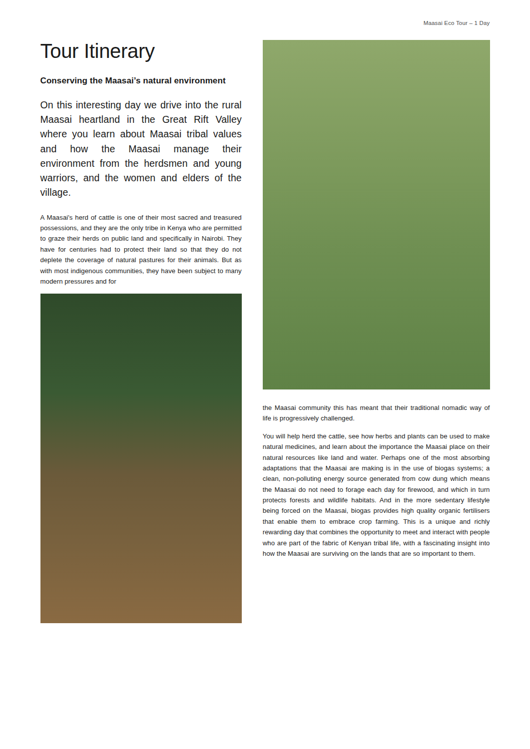Maasai Eco Tour – 1 Day
Tour Itinerary
Conserving the Maasai’s natural environment
On this interesting day we drive into the rural Maasai heartland in the Great Rift Valley where you learn about Maasai tribal values and how the Maasai manage their environment from the herdsmen and young warriors, and the women and elders of the village.
A Maasai's herd of cattle is one of their most sacred and treasured possessions, and they are the only tribe in Kenya who are permitted to graze their herds on public land and specifically in Nairobi. They have for centuries had to protect their land so that they do not deplete the coverage of natural pastures for their animals. But as with most indigenous communities, they have been subject to many modern pressures and for
the Maasai community this has meant that their traditional nomadic way of life is progressively challenged.
You will help herd the cattle, see how herbs and plants can be used to make natural medicines, and learn about the importance the Maasai place on their natural resources like land and water. Perhaps one of the most absorbing adaptations that the Maasai are making is in the use of biogas systems; a clean, non-polluting energy source generated from cow dung which means the Maasai do not need to forage each day for firewood, and which in turn protects forests and wildlife habitats. And in the more sedentary lifestyle being forced on the Maasai, biogas provides high quality organic fertilisers that enable them to embrace crop farming. This is a unique and richly rewarding day that combines the opportunity to meet and interact with people who are part of the fabric of Kenyan tribal life, with a fascinating insight into how the Maasai are surviving on the lands that are so important to them.